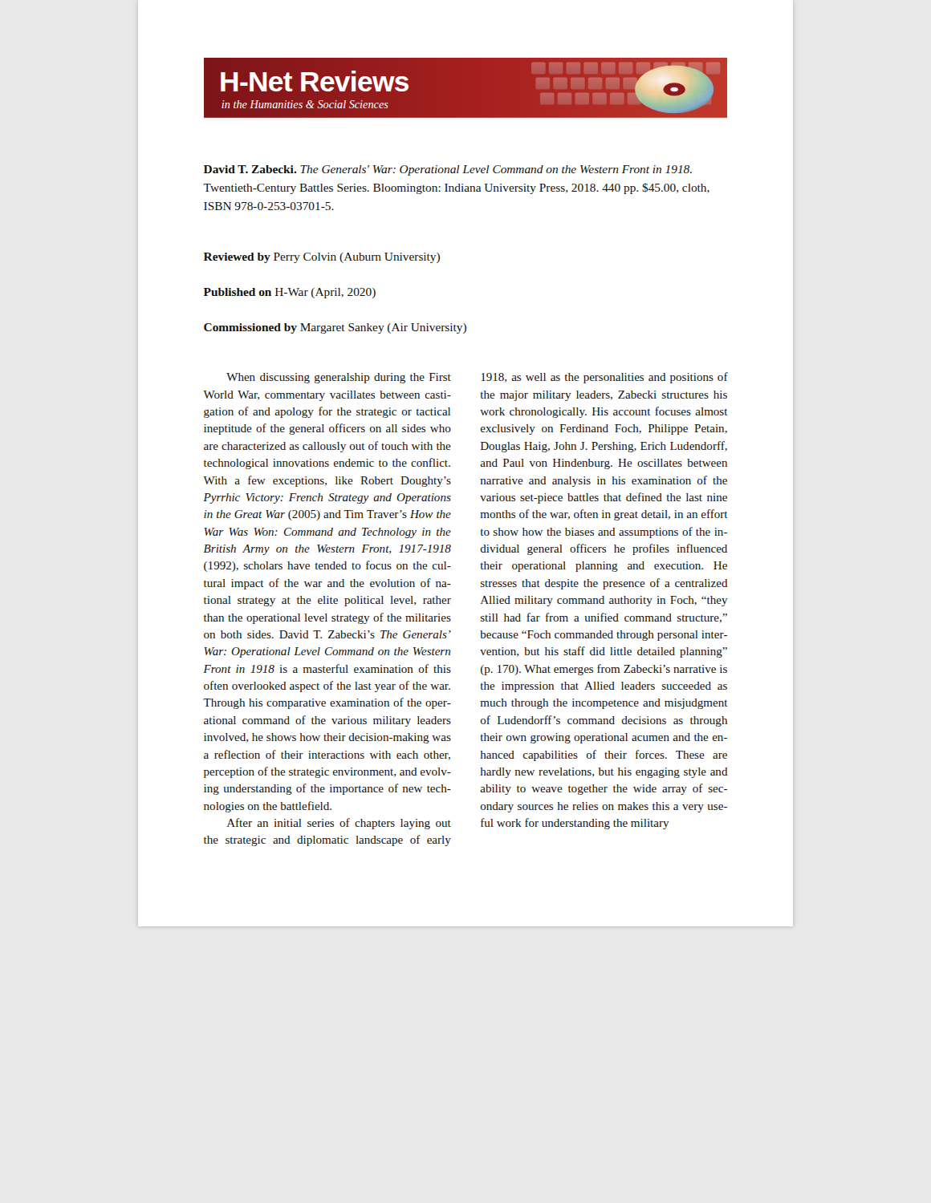H-Net Reviews in the Humanities & Social Sciences
David T. Zabecki. The Generals' War: Operational Level Command on the Western Front in 1918. Twentieth-Century Battles Series. Bloomington: Indiana University Press, 2018. 440 pp. $45.00, cloth, ISBN 978-0-253-03701-5.
Reviewed by Perry Colvin (Auburn University)
Published on H-War (April, 2020)
Commissioned by Margaret Sankey (Air University)
When discussing generalship during the First World War, commentary vacillates between castigation of and apology for the strategic or tactical ineptitude of the general officers on all sides who are characterized as callously out of touch with the technological innovations endemic to the conflict. With a few exceptions, like Robert Doughty’s Pyrrhic Victory: French Strategy and Operations in the Great War (2005) and Tim Traver’s How the War Was Won: Command and Technology in the British Army on the Western Front, 1917-1918 (1992), scholars have tended to focus on the cultural impact of the war and the evolution of national strategy at the elite political level, rather than the operational level strategy of the militaries on both sides. David T. Zabecki’s The Generals’ War: Operational Level Command on the Western Front in 1918 is a masterful examination of this often overlooked aspect of the last year of the war. Through his comparative examination of the operational command of the various military leaders involved, he shows how their decision-making was a reflection of their interactions with each other, perception of the strategic environment, and evolving understanding of the importance of new technologies on the battlefield.
After an initial series of chapters laying out the strategic and diplomatic landscape of early 1918, as well as the personalities and positions of the major military leaders, Zabecki structures his work chronologically. His account focuses almost exclusively on Ferdinand Foch, Philippe Petain, Douglas Haig, John J. Pershing, Erich Ludendorff, and Paul von Hindenburg. He oscillates between narrative and analysis in his examination of the various set-piece battles that defined the last nine months of the war, often in great detail, in an effort to show how the biases and assumptions of the individual general officers he profiles influenced their operational planning and execution. He stresses that despite the presence of a centralized Allied military command authority in Foch, “they still had far from a unified command structure,” because “Foch commanded through personal intervention, but his staff did little detailed planning” (p. 170). What emerges from Zabecki’s narrative is the impression that Allied leaders succeeded as much through the incompetence and misjudgment of Ludendorff’s command decisions as through their own growing operational acumen and the enhanced capabilities of their forces. These are hardly new revelations, but his engaging style and ability to weave together the wide array of secondary sources he relies on makes this a very useful work for understanding the military